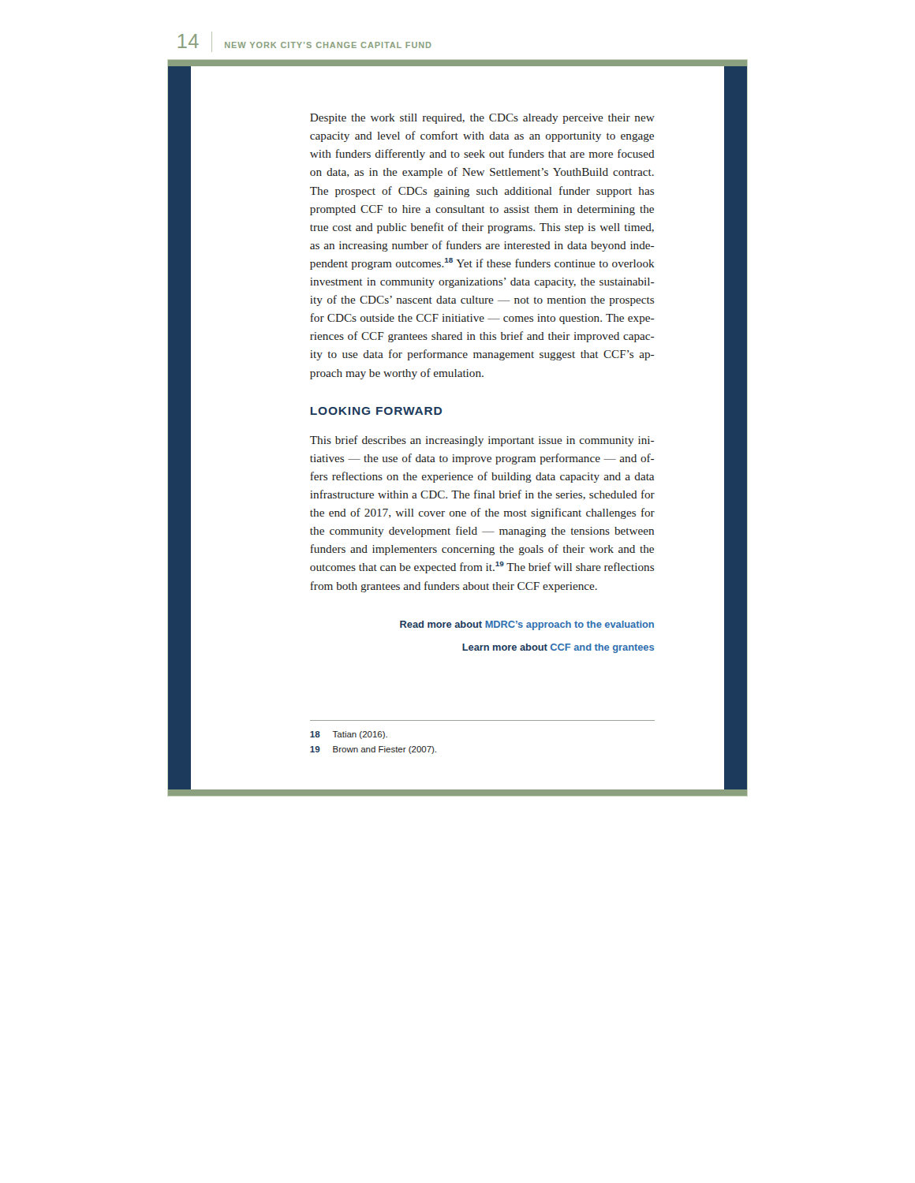14 New York City’s Change Capital Fund
Despite the work still required, the CDCs already perceive their new capacity and level of comfort with data as an opportunity to engage with funders differently and to seek out funders that are more focused on data, as in the example of New Settlement’s YouthBuild contract. The prospect of CDCs gaining such additional funder support has prompted CCF to hire a consultant to assist them in determining the true cost and public benefit of their programs. This step is well timed, as an increasing number of funders are interested in data beyond independent program outcomes.18 Yet if these funders continue to overlook investment in community organizations’ data capacity, the sustainability of the CDCs’ nascent data culture — not to mention the prospects for CDCs outside the CCF initiative — comes into question. The experiences of CCF grantees shared in this brief and their improved capacity to use data for performance management suggest that CCF’s approach may be worthy of emulation.
Looking Forward
This brief describes an increasingly important issue in community initiatives — the use of data to improve program performance — and offers reflections on the experience of building data capacity and a data infrastructure within a CDC. The final brief in the series, scheduled for the end of 2017, will cover one of the most significant challenges for the community development field — managing the tensions between funders and implementers concerning the goals of their work and the outcomes that can be expected from it.19 The brief will share reflections from both grantees and funders about their CCF experience.
Read more about MDRC’s approach to the evaluation
Learn more about CCF and the grantees
18 Tatian (2016).
19 Brown and Fiester (2007).